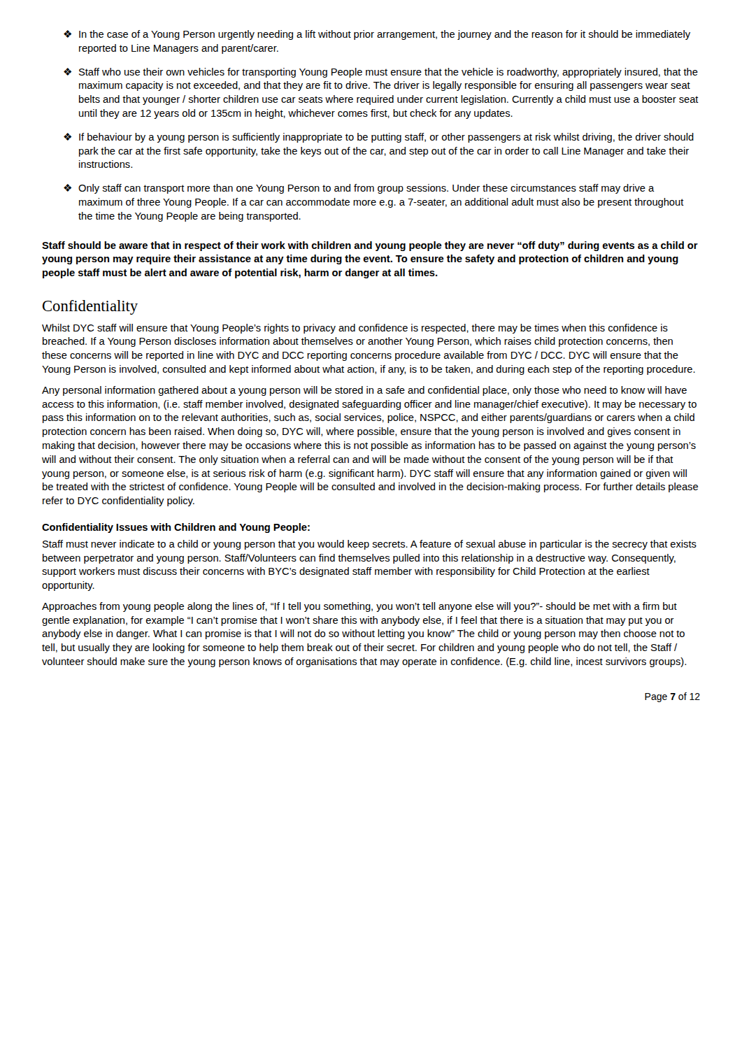In the case of a Young Person urgently needing a lift without prior arrangement, the journey and the reason for it should be immediately reported to Line Managers and parent/carer.
Staff who use their own vehicles for transporting Young People must ensure that the vehicle is roadworthy, appropriately insured, that the maximum capacity is not exceeded, and that they are fit to drive. The driver is legally responsible for ensuring all passengers wear seat belts and that younger / shorter children use car seats where required under current legislation. Currently a child must use a booster seat until they are 12 years old or 135cm in height, whichever comes first, but check for any updates.
If behaviour by a young person is sufficiently inappropriate to be putting staff, or other passengers at risk whilst driving, the driver should park the car at the first safe opportunity, take the keys out of the car, and step out of the car in order to call Line Manager and take their instructions.
Only staff can transport more than one Young Person to and from group sessions. Under these circumstances staff may drive a maximum of three Young People. If a car can accommodate more e.g. a 7-seater, an additional adult must also be present throughout the time the Young People are being transported.
Staff should be aware that in respect of their work with children and young people they are never “off duty” during events as a child or young person may require their assistance at any time during the event. To ensure the safety and protection of children and young people staff must be alert and aware of potential risk, harm or danger at all times.
Confidentiality
Whilst DYC staff will ensure that Young People’s rights to privacy and confidence is respected, there may be times when this confidence is breached. If a Young Person discloses information about themselves or another Young Person, which raises child protection concerns, then these concerns will be reported in line with DYC and DCC reporting concerns procedure available from DYC / DCC. DYC will ensure that the Young Person is involved, consulted and kept informed about what action, if any, is to be taken, and during each step of the reporting procedure.
Any personal information gathered about a young person will be stored in a safe and confidential place, only those who need to know will have access to this information, (i.e. staff member involved, designated safeguarding officer and line manager/chief executive). It may be necessary to pass this information on to the relevant authorities, such as, social services, police, NSPCC, and either parents/guardians or carers when a child protection concern has been raised. When doing so, DYC will, where possible, ensure that the young person is involved and gives consent in making that decision, however there may be occasions where this is not possible as information has to be passed on against the young person’s will and without their consent. The only situation when a referral can and will be made without the consent of the young person will be if that young person, or someone else, is at serious risk of harm (e.g. significant harm). DYC staff will ensure that any information gained or given will be treated with the strictest of confidence. Young People will be consulted and involved in the decision-making process. For further details please refer to DYC confidentiality policy.
Confidentiality Issues with Children and Young People:
Staff must never indicate to a child or young person that you would keep secrets. A feature of sexual abuse in particular is the secrecy that exists between perpetrator and young person. Staff/Volunteers can find themselves pulled into this relationship in a destructive way. Consequently, support workers must discuss their concerns with BYC’s designated staff member with responsibility for Child Protection at the earliest opportunity.
Approaches from young people along the lines of, “If I tell you something, you won’t tell anyone else will you?”- should be met with a firm but gentle explanation, for example “I can’t promise that I won’t share this with anybody else, if I feel that there is a situation that may put you or anybody else in danger. What I can promise is that I will not do so without letting you know” The child or young person may then choose not to tell, but usually they are looking for someone to help them break out of their secret. For children and young people who do not tell, the Staff / volunteer should make sure the young person knows of organisations that may operate in confidence. (E.g. child line, incest survivors groups).
Page 7 of 12